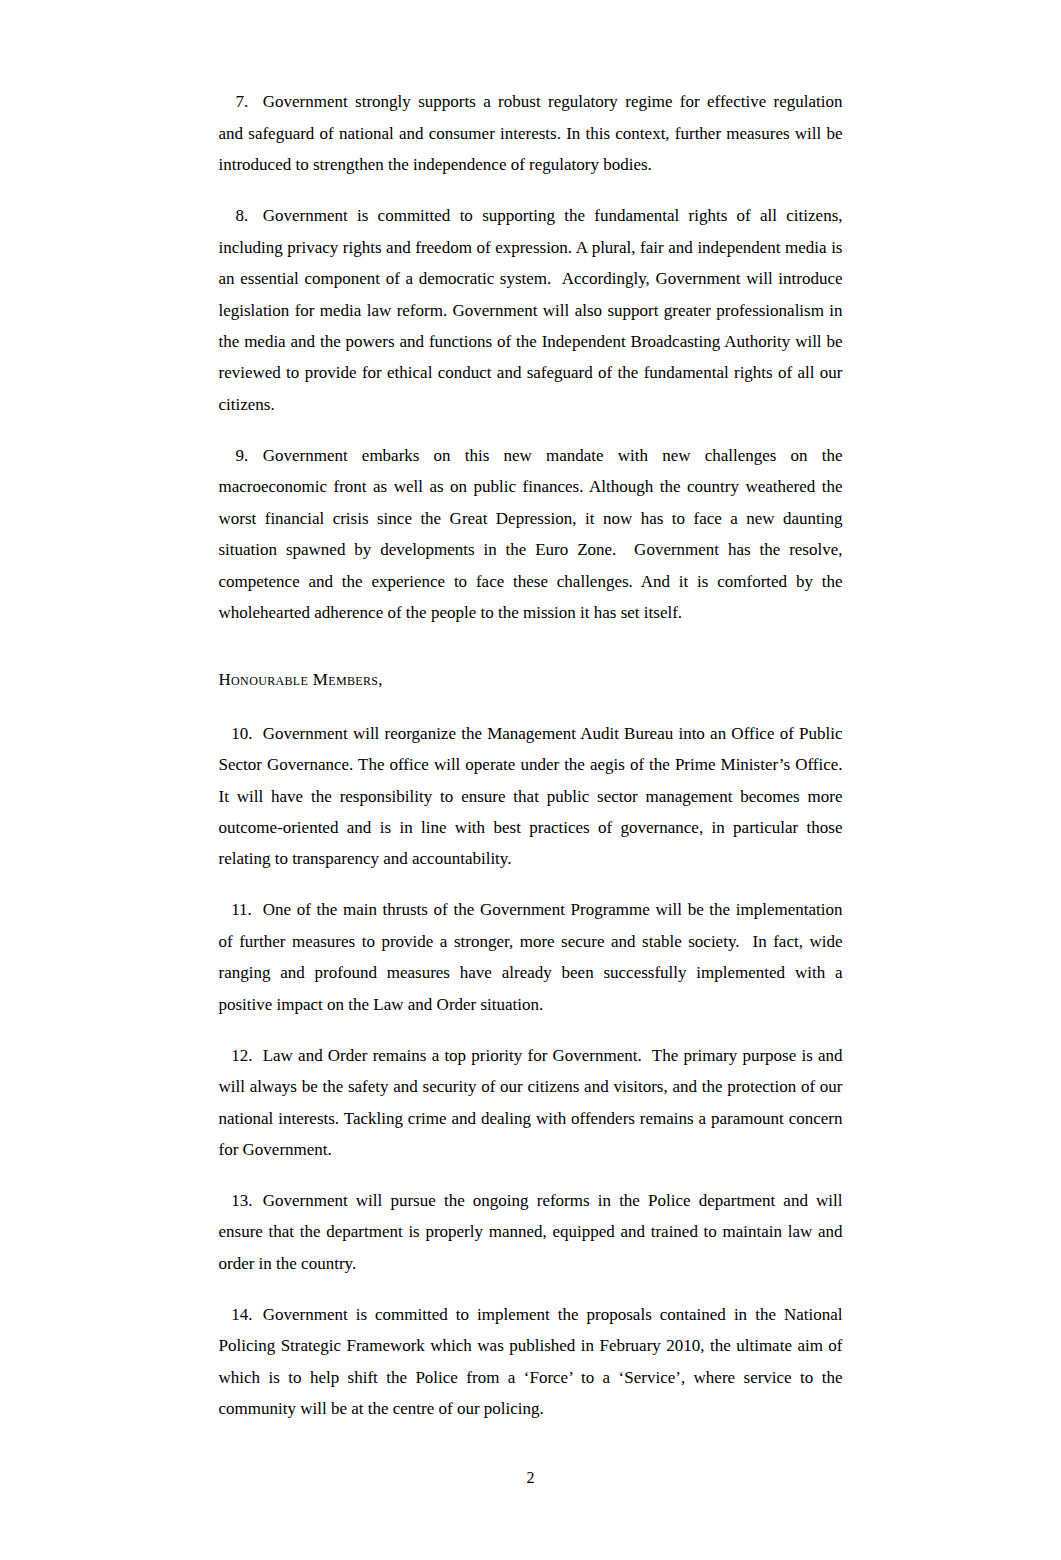7. Government strongly supports a robust regulatory regime for effective regulation and safeguard of national and consumer interests. In this context, further measures will be introduced to strengthen the independence of regulatory bodies.
8. Government is committed to supporting the fundamental rights of all citizens, including privacy rights and freedom of expression. A plural, fair and independent media is an essential component of a democratic system. Accordingly, Government will introduce legislation for media law reform. Government will also support greater professionalism in the media and the powers and functions of the Independent Broadcasting Authority will be reviewed to provide for ethical conduct and safeguard of the fundamental rights of all our citizens.
9. Government embarks on this new mandate with new challenges on the macroeconomic front as well as on public finances. Although the country weathered the worst financial crisis since the Great Depression, it now has to face a new daunting situation spawned by developments in the Euro Zone. Government has the resolve, competence and the experience to face these challenges. And it is comforted by the wholehearted adherence of the people to the mission it has set itself.
Honourable Members,
10. Government will reorganize the Management Audit Bureau into an Office of Public Sector Governance. The office will operate under the aegis of the Prime Minister’s Office. It will have the responsibility to ensure that public sector management becomes more outcome-oriented and is in line with best practices of governance, in particular those relating to transparency and accountability.
11. One of the main thrusts of the Government Programme will be the implementation of further measures to provide a stronger, more secure and stable society. In fact, wide ranging and profound measures have already been successfully implemented with a positive impact on the Law and Order situation.
12. Law and Order remains a top priority for Government. The primary purpose is and will always be the safety and security of our citizens and visitors, and the protection of our national interests. Tackling crime and dealing with offenders remains a paramount concern for Government.
13. Government will pursue the ongoing reforms in the Police department and will ensure that the department is properly manned, equipped and trained to maintain law and order in the country.
14. Government is committed to implement the proposals contained in the National Policing Strategic Framework which was published in February 2010, the ultimate aim of which is to help shift the Police from a ‘Force’ to a ‘Service’, where service to the community will be at the centre of our policing.
2